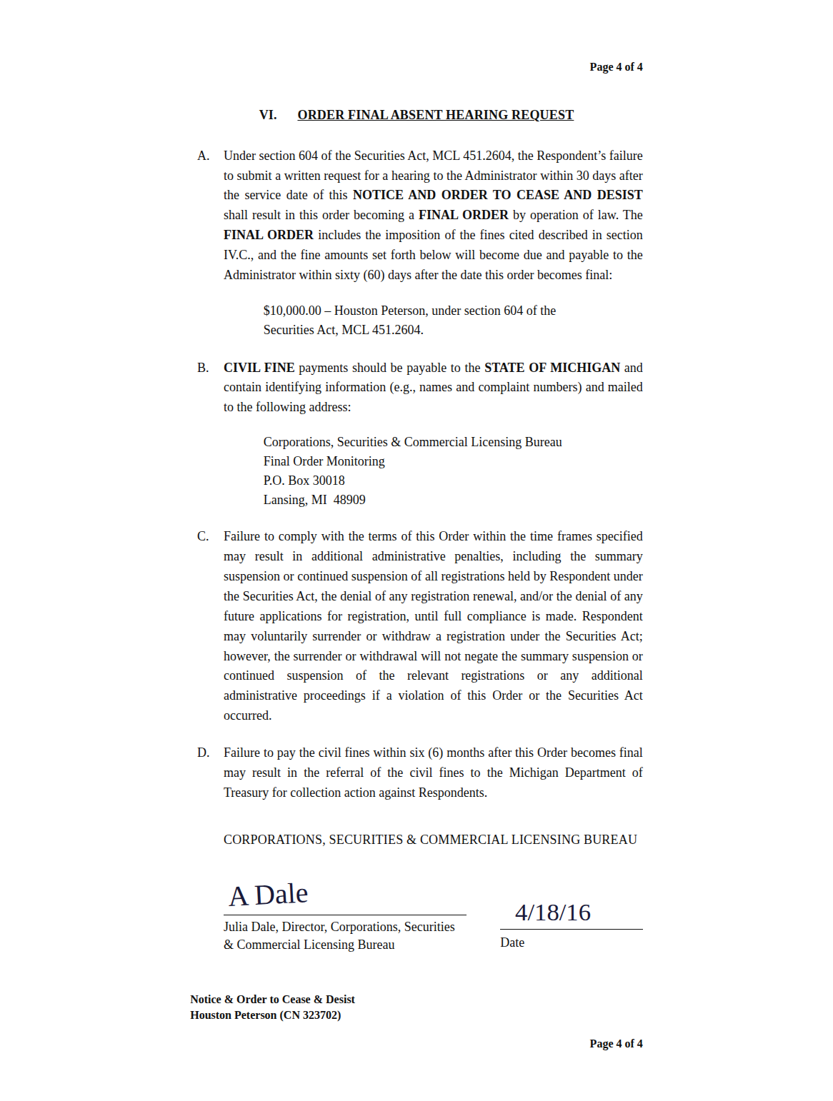Page 4 of 4
VI. ORDER FINAL ABSENT HEARING REQUEST
A. Under section 604 of the Securities Act, MCL 451.2604, the Respondent’s failure to submit a written request for a hearing to the Administrator within 30 days after the service date of this NOTICE AND ORDER TO CEASE AND DESIST shall result in this order becoming a FINAL ORDER by operation of law. The FINAL ORDER includes the imposition of the fines cited described in section IV.C., and the fine amounts set forth below will become due and payable to the Administrator within sixty (60) days after the date this order becomes final:
$10,000.00 – Houston Peterson, under section 604 of the
Securities Act, MCL 451.2604.
B. CIVIL FINE payments should be payable to the STATE OF MICHIGAN and contain identifying information (e.g., names and complaint numbers) and mailed to the following address:
Corporations, Securities & Commercial Licensing Bureau
Final Order Monitoring
P.O. Box 30018
Lansing, MI 48909
C. Failure to comply with the terms of this Order within the time frames specified may result in additional administrative penalties, including the summary suspension or continued suspension of all registrations held by Respondent under the Securities Act, the denial of any registration renewal, and/or the denial of any future applications for registration, until full compliance is made. Respondent may voluntarily surrender or withdraw a registration under the Securities Act; however, the surrender or withdrawal will not negate the summary suspension or continued suspension of the relevant registrations or any additional administrative proceedings if a violation of this Order or the Securities Act occurred.
D. Failure to pay the civil fines within six (6) months after this Order becomes final may result in the referral of the civil fines to the Michigan Department of Treasury for collection action against Respondents.
CORPORATIONS, SECURITIES & COMMERCIAL LICENSING BUREAU
A Dale
Julia Dale, Director, Corporations, Securities
& Commercial Licensing Bureau
4/18/16
Date
Notice & Order to Cease & Desist
Houston Peterson (CN 323702)
Page 4 of 4